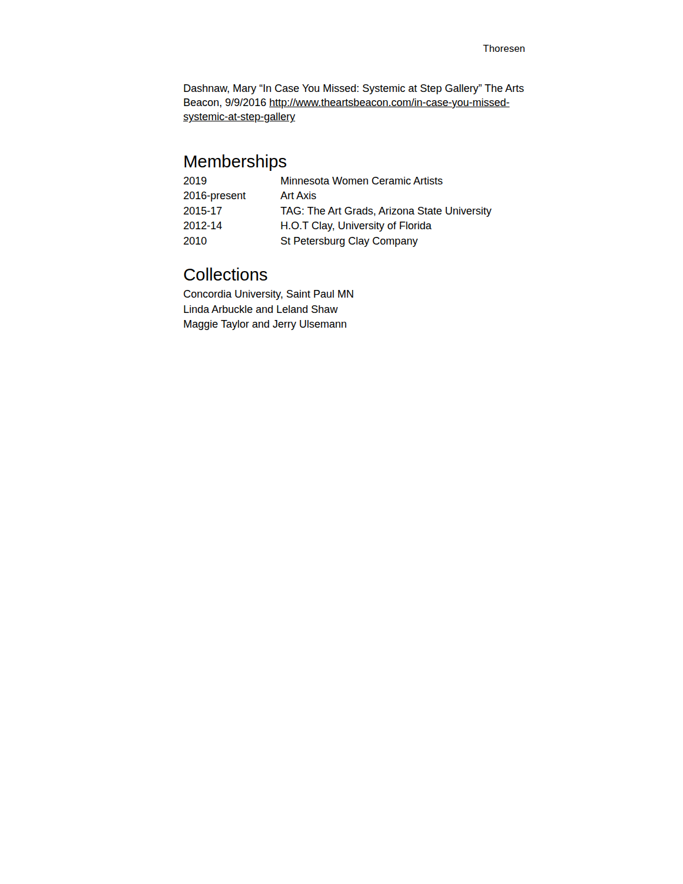Thoresen
Dashnaw, Mary “In Case You Missed: Systemic at Step Gallery” The Arts Beacon, 9/9/2016 http://www.theartsbeacon.com/in-case-you-missed-systemic-at-step-gallery
Memberships
| 2019 | Minnesota Women Ceramic Artists |
| 2016-present | Art Axis |
| 2015-17 | TAG: The Art Grads, Arizona State University |
| 2012-14 | H.O.T Clay, University of Florida |
| 2010 | St Petersburg Clay Company |
Collections
Concordia University, Saint Paul MN
Linda Arbuckle and Leland Shaw
Maggie Taylor and Jerry Ulsemann